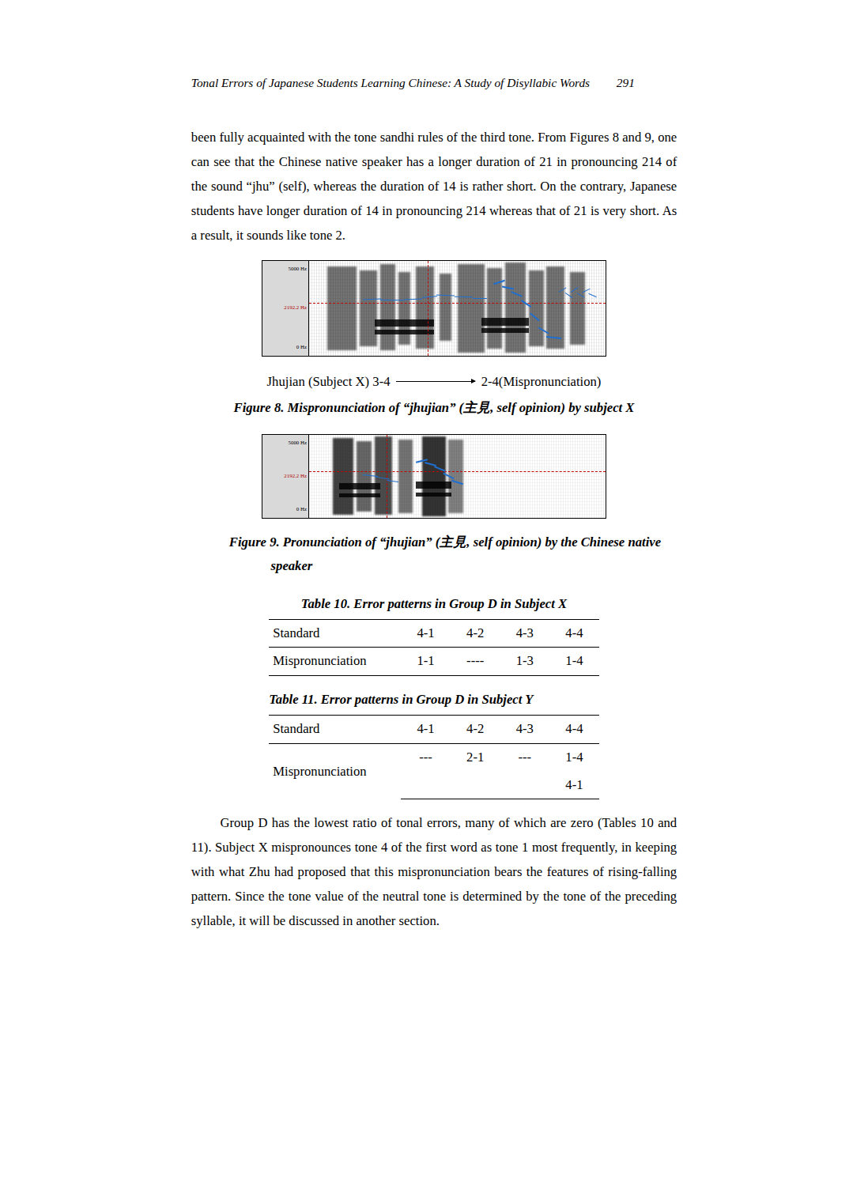Tonal Errors of Japanese Students Learning Chinese: A Study of Disyllabic Words291
been fully acquainted with the tone sandhi rules of the third tone. From Figures 8 and 9, one can see that the Chinese native speaker has a longer duration of 21 in pronouncing 214 of the sound “jhu” (self), whereas the duration of 14 is rather short. On the contrary, Japanese students have longer duration of 14 in pronouncing 214 whereas that of 21 is very short. As a result, it sounds like tone 2.
5000 Hz 2192.2 Hz 0 Hz
Jhujian (Subject X) 3-4 2-4(Mispronunciation)
Figure 8. Mispronunciation of “jhujian” (主見, self opinion) by subject X
5000 Hz 2192.2 Hz 0 Hz
Figure 9. Pronunciation of “jhujian” (主見, self opinion) by the Chinese native speaker
Table 10. Error patterns in Group D in Subject X
| Standard | 4-1 | 4-2 | 4-3 | 4-4 |
| Mispronunciation | 1-1 | ---- | 1-3 | 1-4 |
Table 11. Error patterns in Group D in Subject Y
| Standard | 4-1 | 4-2 | 4-3 | 4-4 |
| Mispronunciation | --- | 2-1 | --- | 1-4 |
| | | | 4-1 |
Group D has the lowest ratio of tonal errors, many of which are zero (Tables 10 and 11). Subject X mispronounces tone 4 of the first word as tone 1 most frequently, in keeping with what Zhu had proposed that this mispronunciation bears the features of rising-falling pattern. Since the tone value of the neutral tone is determined by the tone of the preceding syllable, it will be discussed in another section.